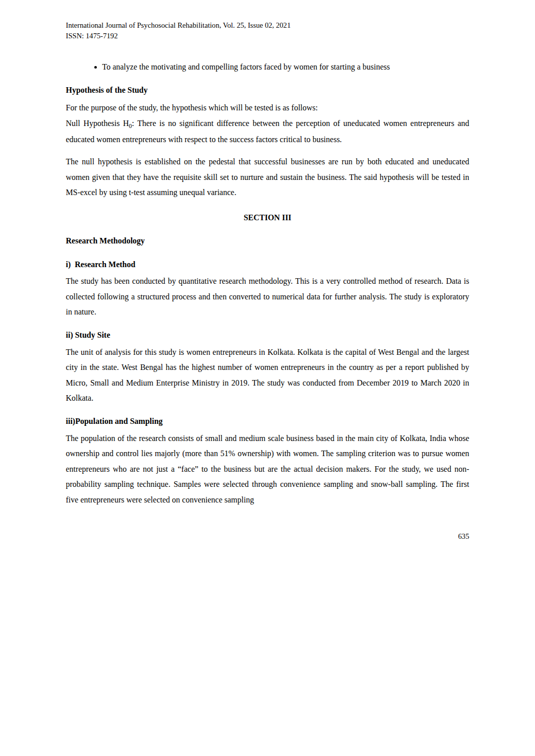International Journal of Psychosocial Rehabilitation, Vol. 25, Issue 02, 2021
ISSN: 1475-7192
To analyze the motivating and compelling factors faced by women for starting a business
Hypothesis of the Study
For the purpose of the study, the hypothesis which will be tested is as follows:
Null Hypothesis H0: There is no significant difference between the perception of uneducated women entrepreneurs and educated women entrepreneurs with respect to the success factors critical to business.
The null hypothesis is established on the pedestal that successful businesses are run by both educated and uneducated women given that they have the requisite skill set to nurture and sustain the business. The said hypothesis will be tested in MS-excel by using t-test assuming unequal variance.
SECTION III
Research Methodology
i) Research Method
The study has been conducted by quantitative research methodology. This is a very controlled method of research. Data is collected following a structured process and then converted to numerical data for further analysis. The study is exploratory in nature.
ii) Study Site
The unit of analysis for this study is women entrepreneurs in Kolkata. Kolkata is the capital of West Bengal and the largest city in the state. West Bengal has the highest number of women entrepreneurs in the country as per a report published by Micro, Small and Medium Enterprise Ministry in 2019. The study was conducted from December 2019 to March 2020 in Kolkata.
iii)Population and Sampling
The population of the research consists of small and medium scale business based in the main city of Kolkata, India whose ownership and control lies majorly (more than 51% ownership) with women. The sampling criterion was to pursue women entrepreneurs who are not just a “face” to the business but are the actual decision makers. For the study, we used non-probability sampling technique. Samples were selected through convenience sampling and snow-ball sampling. The first five entrepreneurs were selected on convenience sampling
635